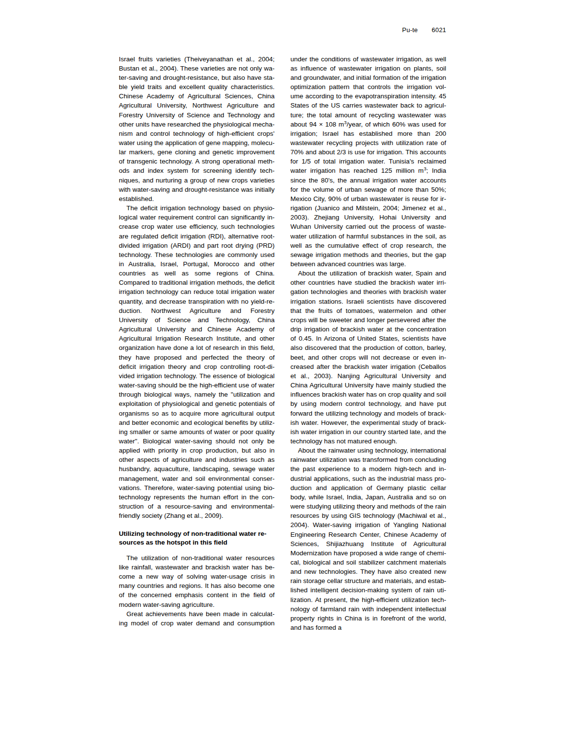Pu-te 6021
Israel fruits varieties (Theiveyanathan et al., 2004; Bustan et al., 2004). These varieties are not only water-saving and drought-resistance, but also have stable yield traits and excellent quality characteristics. Chinese Academy of Agricultural Sciences, China Agricultural University, Northwest Agriculture and Forestry University of Science and Technology and other units have researched the physiological mechanism and control technology of high-efficient crops' water using the application of gene mapping, molecular markers, gene cloning and genetic improvement of transgenic technology. A strong operational methods and index system for screening identify techniques, and nurturing a group of new crops varieties with water-saving and drought-resistance was initially established.
The deficit irrigation technology based on physiological water requirement control can significantly increase crop water use efficiency, such technologies are regulated deficit irrigation (RDI), alternative root-divided irrigation (ARDI) and part root drying (PRD) technology. These technologies are commonly used in Australia, Israel, Portugal, Morocco and other countries as well as some regions of China. Compared to traditional irrigation methods, the deficit irrigation technology can reduce total irrigation water quantity, and decrease transpiration with no yield-reduction. Northwest Agriculture and Forestry University of Science and Technology, China Agricultural University and Chinese Academy of Agricultural Irrigation Research Institute, and other organization have done a lot of research in this field, they have proposed and perfected the theory of deficit irrigation theory and crop controlling root-divided irrigation technology. The essence of biological water-saving should be the high-efficient use of water through biological ways, namely the "utilization and exploitation of physiological and genetic potentials of organisms so as to acquire more agricultural output and better economic and ecological benefits by utilizing smaller or same amounts of water or poor quality water". Biological water-saving should not only be applied with priority in crop production, but also in other aspects of agriculture and industries such as husbandry, aquaculture, landscaping, sewage water management, water and soil environmental conservations. Therefore, water-saving potential using bio-technology represents the human effort in the construction of a resource-saving and environmental-friendly society (Zhang et al., 2009).
Utilizing technology of non-traditional water resources as the hotspot in this field
The utilization of non-traditional water resources like rainfall, wastewater and brackish water has become a new way of solving water-usage crisis in many countries and regions. It has also become one of the concerned emphasis content in the field of modern water-saving agriculture.
Great achievements have been made in calculating model of crop water demand and consumption under the conditions of wastewater irrigation, as well as influence of wastewater irrigation on plants, soil and groundwater, and initial formation of the irrigation optimization pattern that controls the irrigation volume according to the evapotranspiration intensity. 45 States of the US carries wastewater back to agriculture; the total amount of recycling wastewater was about 94 × 108 m3/year, of which 60% was used for irrigation; Israel has established more than 200 wastewater recycling projects with utilization rate of 70% and about 2/3 is use for irrigation. This accounts for 1/5 of total irrigation water. Tunisia's reclaimed water irrigation has reached 125 million m3; India since the 80's, the annual irrigation water accounts for the volume of urban sewage of more than 50%; Mexico City, 90% of urban wastewater is reuse for irrigation (Juanico and Milstein, 2004; Jimenez et al., 2003). Zhejiang University, Hohai University and Wuhan University carried out the process of wastewater utilization of harmful substances in the soil, as well as the cumulative effect of crop research, the sewage irrigation methods and theories, but the gap between advanced countries was large.
About the utilization of brackish water, Spain and other countries have studied the brackish water irrigation technologies and theories with brackish water irrigation stations. Israeli scientists have discovered that the fruits of tomatoes, watermelon and other crops will be sweeter and longer persevered after the drip irrigation of brackish water at the concentration of 0.45. In Arizona of United States, scientists have also discovered that the production of cotton, barley, beet, and other crops will not decrease or even increased after the brackish water irrigation (Ceballos et al., 2003). Nanjing Agricultural University and China Agricultural University have mainly studied the influences brackish water has on crop quality and soil by using modern control technology, and have put forward the utilizing technology and models of brackish water. However, the experimental study of brackish water irrigation in our country started late, and the technology has not matured enough.
About the rainwater using technology, international rainwater utilization was transformed from concluding the past experience to a modern high-tech and industrial applications, such as the industrial mass production and application of Germany plastic cellar body, while Israel, India, Japan, Australia and so on were studying utilizing theory and methods of the rain resources by using GIS technology (Machiwal et al., 2004). Water-saving irrigation of Yangling National Engineering Research Center, Chinese Academy of Sciences, Shijiazhuang Institute of Agricultural Modernization have proposed a wide range of chemical, biological and soil stabilizer catchment materials and new technologies. They have also created new rain storage cellar structure and materials, and established intelligent decision-making system of rain utilization. At present, the high-efficient utilization technology of farmland rain with independent intellectual property rights in China is in forefront of the world, and has formed a